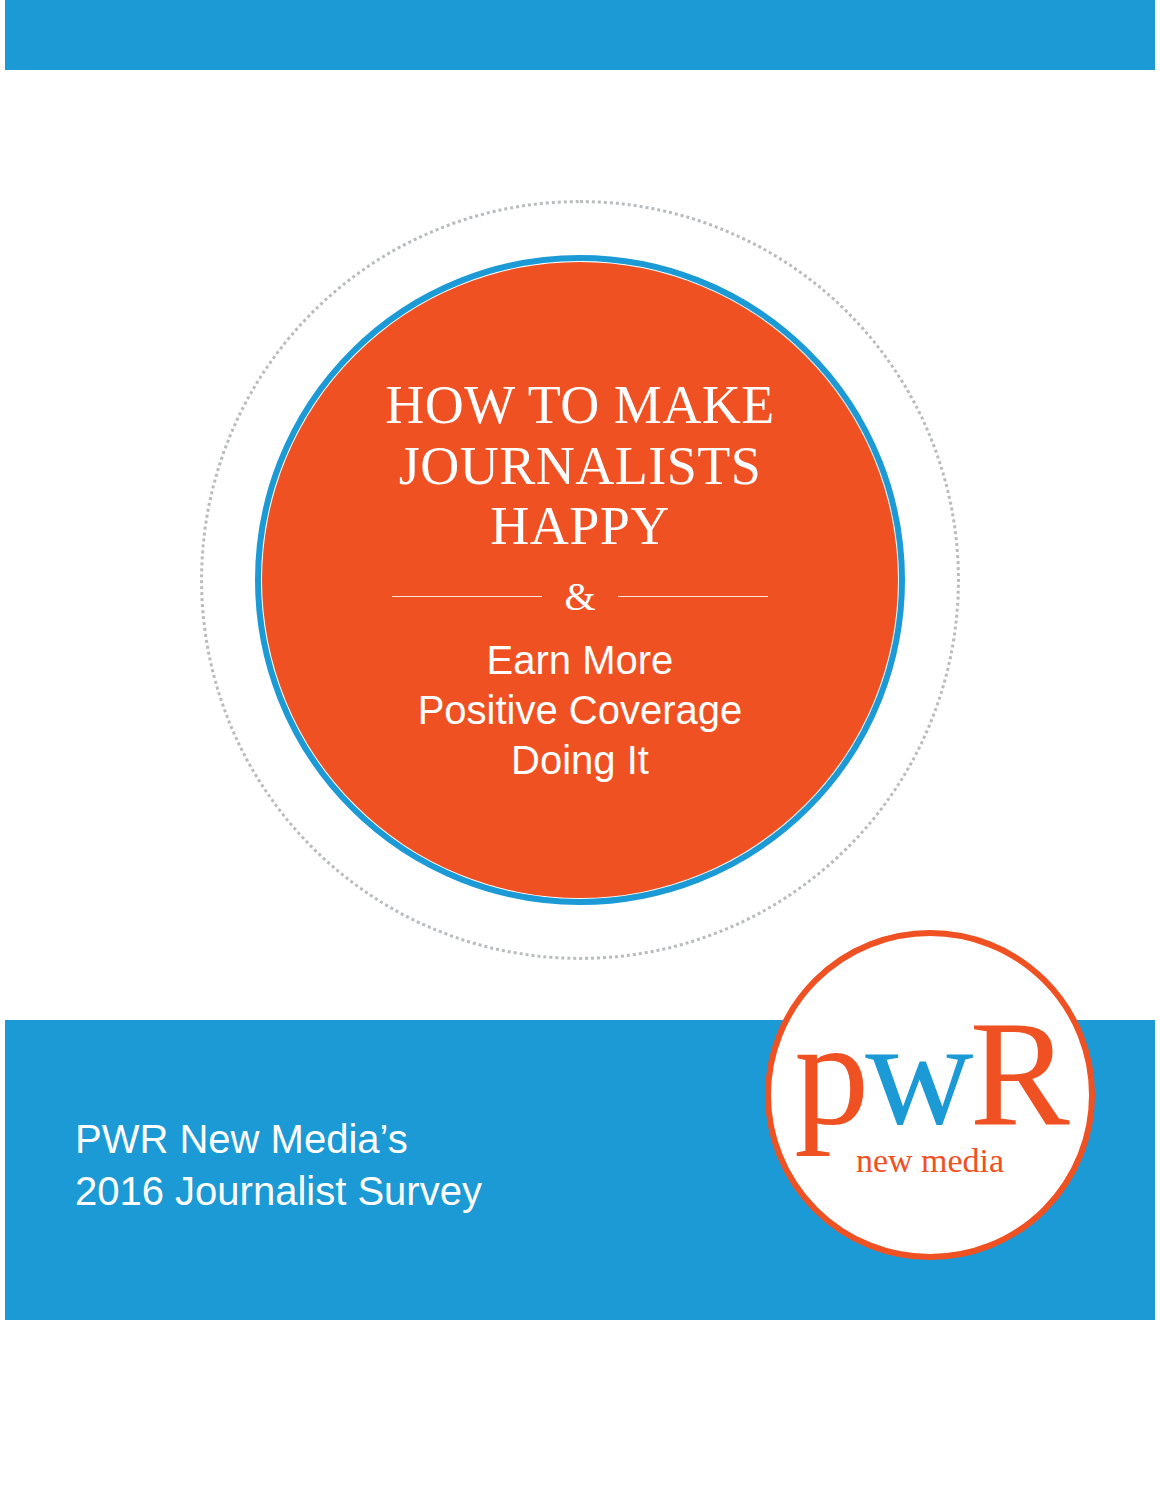How to Make
Journalists Happy
&
Earn More
Positive Coverage
Doing It
PWR New Media’s
2016 Journalist Survey
pw R
new media